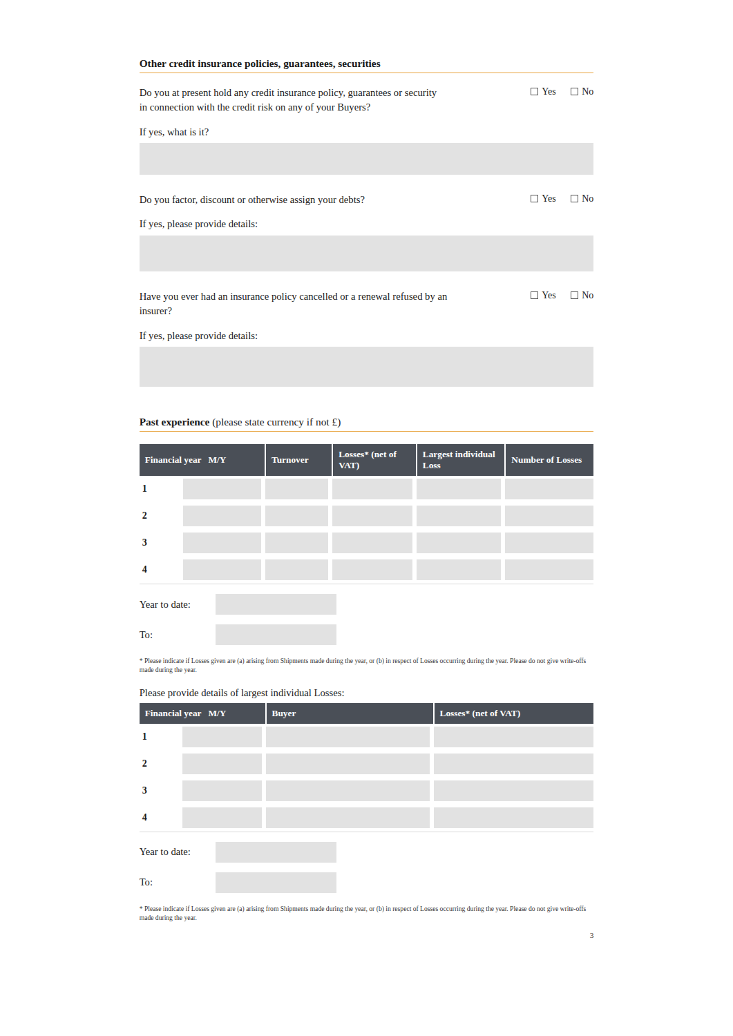Other credit insurance policies, guarantees, securities
Do you at present hold any credit insurance policy, guarantees or security
in connection with the credit risk on any of your Buyers?
Yes No
If yes, what is it?
Do you factor, discount or otherwise assign your debts?
Yes No
If yes, please provide details:
Have you ever had an insurance policy cancelled or a renewal refused by an insurer?
Yes No
If yes, please provide details:
Past experience (please state currency if not £)
| Financial year M/Y | Turnover | Losses* (net of VAT) | Largest individual Loss | Number of Losses |
| --- | --- | --- | --- | --- |
| 1 | | | | | |
| 2 | | | | | |
| 3 | | | | | |
| 4 | | | | | |
Year to date:
To:
* Please indicate if Losses given are (a) arising from Shipments made during the year, or (b) in respect of Losses occurring during the year. Please do not give write-offs made during the year.
Please provide details of largest individual Losses:
| Financial year M/Y | Buyer | Losses* (net of VAT) |
| --- | --- | --- |
| 1 | | | |
| 2 | | | |
| 3 | | | |
| 4 | | | |
Year to date:
To:
* Please indicate if Losses given are (a) arising from Shipments made during the year, or (b) in respect of Losses occurring during the year. Please do not give write-offs made during the year.
3